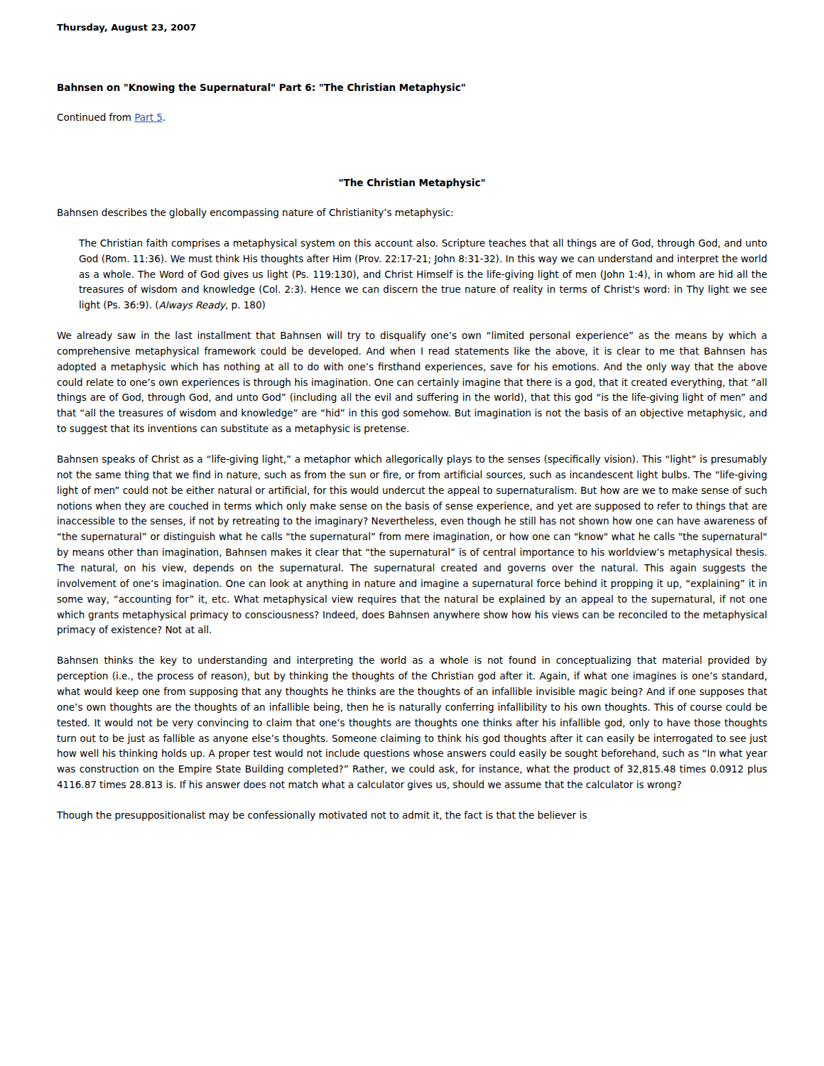Thursday, August 23, 2007
Bahnsen on "Knowing the Supernatural" Part 6: "The Christian Metaphysic"
Continued from Part 5.
"The Christian Metaphysic"
Bahnsen describes the globally encompassing nature of Christianity’s metaphysic:
The Christian faith comprises a metaphysical system on this account also. Scripture teaches that all things are of God, through God, and unto God (Rom. 11:36). We must think His thoughts after Him (Prov. 22:17-21; John 8:31-32). In this way we can understand and interpret the world as a whole. The Word of God gives us light (Ps. 119:130), and Christ Himself is the life-giving light of men (John 1:4), in whom are hid all the treasures of wisdom and knowledge (Col. 2:3). Hence we can discern the true nature of reality in terms of Christ's word: in Thy light we see light (Ps. 36:9). (Always Ready, p. 180)
We already saw in the last installment that Bahnsen will try to disqualify one’s own “limited personal experience” as the means by which a comprehensive metaphysical framework could be developed. And when I read statements like the above, it is clear to me that Bahnsen has adopted a metaphysic which has nothing at all to do with one’s firsthand experiences, save for his emotions. And the only way that the above could relate to one’s own experiences is through his imagination. One can certainly imagine that there is a god, that it created everything, that “all things are of God, through God, and unto God” (including all the evil and suffering in the world), that this god “is the life-giving light of men” and that “all the treasures of wisdom and knowledge” are “hid” in this god somehow. But imagination is not the basis of an objective metaphysic, and to suggest that its inventions can substitute as a metaphysic is pretense.
Bahnsen speaks of Christ as a “life-giving light,” a metaphor which allegorically plays to the senses (specifically vision). This “light” is presumably not the same thing that we find in nature, such as from the sun or fire, or from artificial sources, such as incandescent light bulbs. The “life-giving light of men” could not be either natural or artificial, for this would undercut the appeal to supernaturalism. But how are we to make sense of such notions when they are couched in terms which only make sense on the basis of sense experience, and yet are supposed to refer to things that are inaccessible to the senses, if not by retreating to the imaginary? Nevertheless, even though he still has not shown how one can have awareness of “the supernatural” or distinguish what he calls “the supernatural” from mere imagination, or how one can "know" what he calls "the supernatural" by means other than imagination, Bahnsen makes it clear that “the supernatural” is of central importance to his worldview’s metaphysical thesis. The natural, on his view, depends on the supernatural. The supernatural created and governs over the natural. This again suggests the involvement of one’s imagination. One can look at anything in nature and imagine a supernatural force behind it propping it up, “explaining” it in some way, “accounting for” it, etc. What metaphysical view requires that the natural be explained by an appeal to the supernatural, if not one which grants metaphysical primacy to consciousness? Indeed, does Bahnsen anywhere show how his views can be reconciled to the metaphysical primacy of existence? Not at all.
Bahnsen thinks the key to understanding and interpreting the world as a whole is not found in conceptualizing that material provided by perception (i.e., the process of reason), but by thinking the thoughts of the Christian god after it. Again, if what one imagines is one’s standard, what would keep one from supposing that any thoughts he thinks are the thoughts of an infallible invisible magic being? And if one supposes that one’s own thoughts are the thoughts of an infallible being, then he is naturally conferring infallibility to his own thoughts. This of course could be tested. It would not be very convincing to claim that one’s thoughts are thoughts one thinks after his infallible god, only to have those thoughts turn out to be just as fallible as anyone else’s thoughts. Someone claiming to think his god thoughts after it can easily be interrogated to see just how well his thinking holds up. A proper test would not include questions whose answers could easily be sought beforehand, such as “In what year was construction on the Empire State Building completed?” Rather, we could ask, for instance, what the product of 32,815.48 times 0.0912 plus 4116.87 times 28.813 is. If his answer does not match what a calculator gives us, should we assume that the calculator is wrong?
Though the presuppositionalist may be confessionally motivated not to admit it, the fact is that the believer is